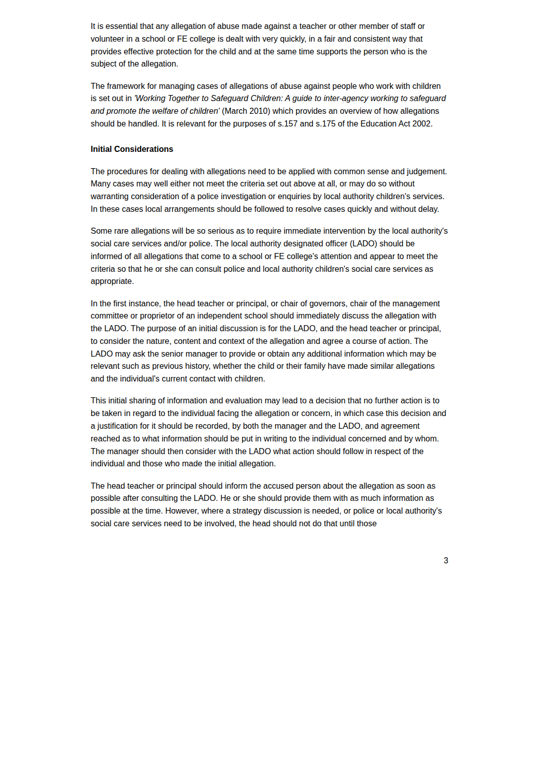It is essential that any allegation of abuse made against a teacher or other member of staff or volunteer in a school or FE college is dealt with very quickly, in a fair and consistent way that provides effective protection for the child and at the same time supports the person who is the subject of the allegation.
The framework for managing cases of allegations of abuse against people who work with children is set out in 'Working Together to Safeguard Children: A guide to inter-agency working to safeguard and promote the welfare of children' (March 2010) which provides an overview of how allegations should be handled. It is relevant for the purposes of s.157 and s.175 of the Education Act 2002.
Initial Considerations
The procedures for dealing with allegations need to be applied with common sense and judgement. Many cases may well either not meet the criteria set out above at all, or may do so without warranting consideration of a police investigation or enquiries by local authority children's services. In these cases local arrangements should be followed to resolve cases quickly and without delay.
Some rare allegations will be so serious as to require immediate intervention by the local authority's social care services and/or police. The local authority designated officer (LADO) should be informed of all allegations that come to a school or FE college's attention and appear to meet the criteria so that he or she can consult police and local authority children's social care services as appropriate.
In the first instance, the head teacher or principal, or chair of governors, chair of the management committee or proprietor of an independent school should immediately discuss the allegation with the LADO. The purpose of an initial discussion is for the LADO, and the head teacher or principal, to consider the nature, content and context of the allegation and agree a course of action. The LADO may ask the senior manager to provide or obtain any additional information which may be relevant such as previous history, whether the child or their family have made similar allegations and the individual's current contact with children.
This initial sharing of information and evaluation may lead to a decision that no further action is to be taken in regard to the individual facing the allegation or concern, in which case this decision and a justification for it should be recorded, by both the manager and the LADO, and agreement reached as to what information should be put in writing to the individual concerned and by whom. The manager should then consider with the LADO what action should follow in respect of the individual and those who made the initial allegation.
The head teacher or principal should inform the accused person about the allegation as soon as possible after consulting the LADO. He or she should provide them with as much information as possible at the time. However, where a strategy discussion is needed, or police or local authority's social care services need to be involved, the head should not do that until those
3